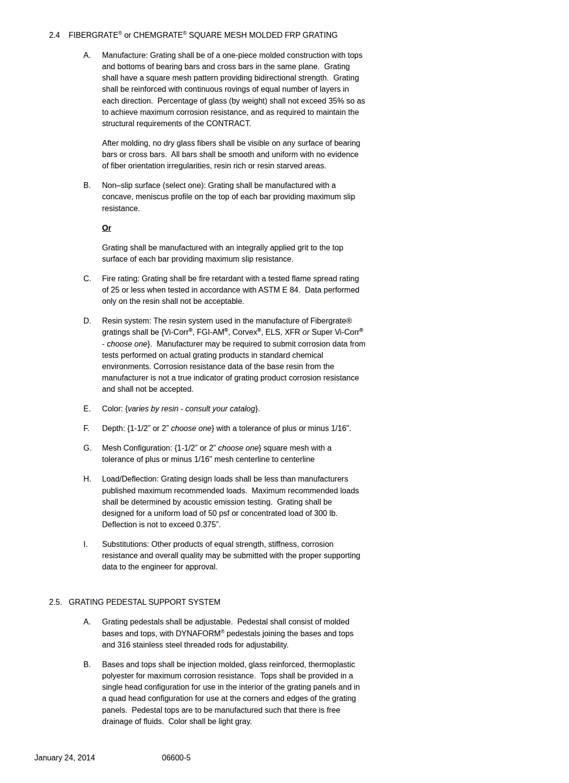2.4
FIBERGRATE® or CHEMGRATE® SQUARE MESH MOLDED FRP GRATING
A.
Manufacture: Grating shall be of a one-piece molded construction with tops and bottoms of bearing bars and cross bars in the same plane. Grating shall have a square mesh pattern providing bidirectional strength. Grating shall be reinforced with continuous rovings of equal number of layers in each direction. Percentage of glass (by weight) shall not exceed 35% so as to achieve maximum corrosion resistance, and as required to maintain the structural requirements of the CONTRACT.
After molding, no dry glass fibers shall be visible on any surface of bearing bars or cross bars. All bars shall be smooth and uniform with no evidence of fiber orientation irregularities, resin rich or resin starved areas.
B.
Non–slip surface (select one): Grating shall be manufactured with a concave, meniscus profile on the top of each bar providing maximum slip resistance.
Or
Grating shall be manufactured with an integrally applied grit to the top surface of each bar providing maximum slip resistance.
C.
Fire rating: Grating shall be fire retardant with a tested flame spread rating of 25 or less when tested in accordance with ASTM E 84. Data performed only on the resin shall not be acceptable.
D.
Resin system: The resin system used in the manufacture of Fibergrate® gratings shall be {Vi-Corr®, FGI-AM®, Corvex®, ELS, XFR or Super Vi-Corr® - choose one}. Manufacturer may be required to submit corrosion data from tests performed on actual grating products in standard chemical environments. Corrosion resistance data of the base resin from the manufacturer is not a true indicator of grating product corrosion resistance and shall not be accepted.
E.
Color: {varies by resin - consult your catalog}.
F.
Depth: {1-1/2” or 2” choose one} with a tolerance of plus or minus 1/16".
G.
Mesh Configuration: {1-1/2” or 2” choose one} square mesh with a tolerance of plus or minus 1/16" mesh centerline to centerline
H.
Load/Deflection: Grating design loads shall be less than manufacturers published maximum recommended loads. Maximum recommended loads shall be determined by acoustic emission testing. Grating shall be designed for a uniform load of 50 psf or concentrated load of 300 lb. Deflection is not to exceed 0.375”.
I.
Substitutions: Other products of equal strength, stiffness, corrosion resistance and overall quality may be submitted with the proper supporting data to the engineer for approval.
2.5.
GRATING PEDESTAL SUPPORT SYSTEM
A.
Grating pedestals shall be adjustable. Pedestal shall consist of molded bases and tops, with DYNAFORM® pedestals joining the bases and tops and 316 stainless steel threaded rods for adjustability.
B.
Bases and tops shall be injection molded, glass reinforced, thermoplastic polyester for maximum corrosion resistance. Tops shall be provided in a single head configuration for use in the interior of the grating panels and in a quad head configuration for use at the corners and edges of the grating panels. Pedestal tops are to be manufactured such that there is free drainage of fluids. Color shall be light gray.
January 24, 2014
06600-5